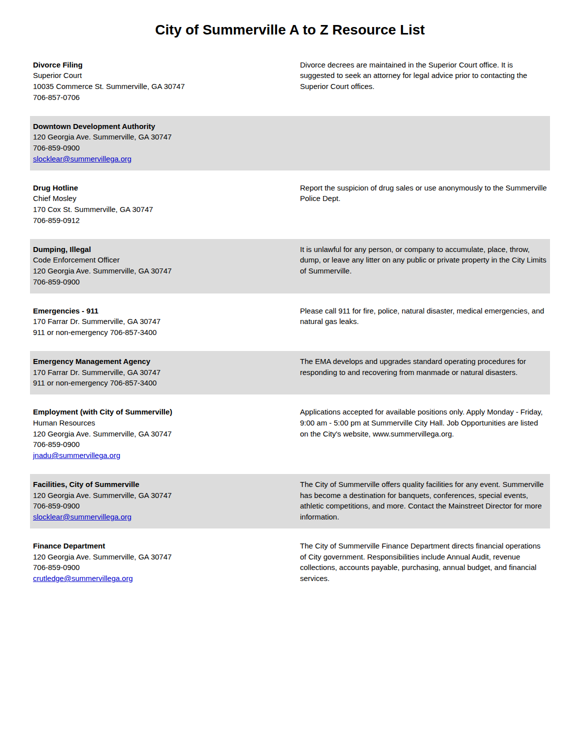City of Summerville A to Z Resource List
Divorce Filing
Superior Court
10035 Commerce St. Summerville, GA 30747
706-857-0706
Divorce decrees are maintained in the Superior Court office. It is suggested to seek an attorney for legal advice prior to contacting the Superior Court offices.
Downtown Development Authority
120 Georgia Ave. Summerville, GA 30747
706-859-0900
slocklear@summervillega.org
Drug Hotline
Chief Mosley
170 Cox St. Summerville, GA 30747
706-859-0912
Report the suspicion of drug sales or use anonymously to the Summerville Police Dept.
Dumping, Illegal
Code Enforcement Officer
120 Georgia Ave. Summerville, GA 30747
706-859-0900
It is unlawful for any person, or company to accumulate, place, throw, dump, or leave any litter on any public or private property in the City Limits of Summerville.
Emergencies - 911
170 Farrar Dr. Summerville, GA 30747
911 or non-emergency 706-857-3400
Please call 911 for fire, police, natural disaster, medical emergencies, and natural gas leaks.
Emergency Management Agency
170 Farrar Dr. Summerville, GA 30747
911 or non-emergency 706-857-3400
The EMA develops and upgrades standard operating procedures for responding to and recovering from manmade or natural disasters.
Employment (with City of Summerville)
Human Resources
120 Georgia Ave. Summerville, GA 30747
706-859-0900
jnadu@summervillega.org
Applications accepted for available positions only. Apply Monday - Friday, 9:00 am - 5:00 pm at Summerville City Hall. Job Opportunities are listed on the City's website, www.summervillega.org.
Facilities, City of Summerville
120 Georgia Ave. Summerville, GA 30747
706-859-0900
slocklear@summervillega.org
The City of Summerville offers quality facilities for any event. Summerville has become a destination for banquets, conferences, special events, athletic competitions, and more. Contact the Mainstreet Director for more information.
Finance Department
120 Georgia Ave. Summerville, GA 30747
706-859-0900
crutledge@summervillega.org
The City of Summerville Finance Department directs financial operations of City government. Responsibilities include Annual Audit, revenue collections, accounts payable, purchasing, annual budget, and financial services.